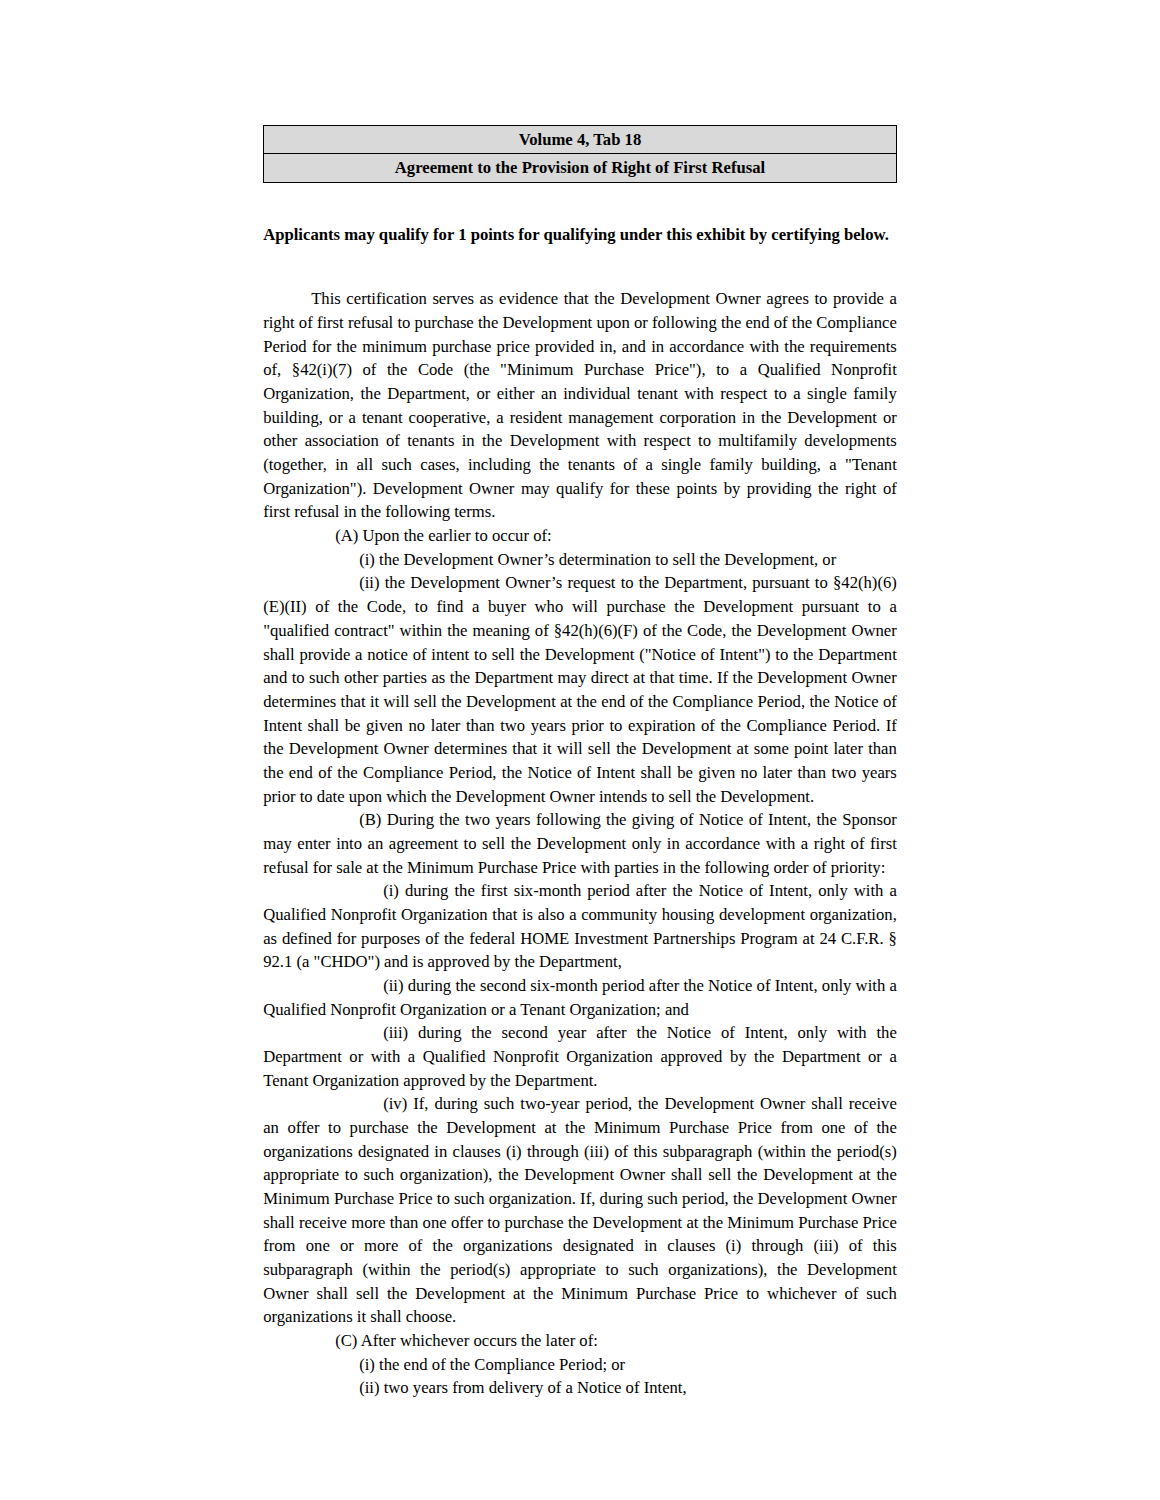| Volume 4, Tab 18 |
| Agreement to the Provision of Right of First Refusal |
Applicants may qualify for 1 points for qualifying under this exhibit by certifying below.
This certification serves as evidence that the Development Owner agrees to provide a right of first refusal to purchase the Development upon or following the end of the Compliance Period for the minimum purchase price provided in, and in accordance with the requirements of, §42(i)(7) of the Code (the "Minimum Purchase Price"), to a Qualified Nonprofit Organization, the Department, or either an individual tenant with respect to a single family building, or a tenant cooperative, a resident management corporation in the Development or other association of tenants in the Development with respect to multifamily developments (together, in all such cases, including the tenants of a single family building, a "Tenant Organization"). Development Owner may qualify for these points by providing the right of first refusal in the following terms.
(A) Upon the earlier to occur of:
(i) the Development Owner’s determination to sell the Development, or
(ii) the Development Owner’s request to the Department, pursuant to §42(h)(6)(E)(II) of the Code, to find a buyer who will purchase the Development pursuant to a "qualified contract" within the meaning of §42(h)(6)(F) of the Code, the Development Owner shall provide a notice of intent to sell the Development ("Notice of Intent") to the Department and to such other parties as the Department may direct at that time. If the Development Owner determines that it will sell the Development at the end of the Compliance Period, the Notice of Intent shall be given no later than two years prior to expiration of the Compliance Period. If the Development Owner determines that it will sell the Development at some point later than the end of the Compliance Period, the Notice of Intent shall be given no later than two years prior to date upon which the Development Owner intends to sell the Development.
(B) During the two years following the giving of Notice of Intent, the Sponsor may enter into an agreement to sell the Development only in accordance with a right of first refusal for sale at the Minimum Purchase Price with parties in the following order of priority:
(i) during the first six-month period after the Notice of Intent, only with a Qualified Nonprofit Organization that is also a community housing development organization, as defined for purposes of the federal HOME Investment Partnerships Program at 24 C.F.R. § 92.1 (a "CHDO") and is approved by the Department,
(ii) during the second six-month period after the Notice of Intent, only with a Qualified Nonprofit Organization or a Tenant Organization; and
(iii) during the second year after the Notice of Intent, only with the Department or with a Qualified Nonprofit Organization approved by the Department or a Tenant Organization approved by the Department.
(iv) If, during such two-year period, the Development Owner shall receive an offer to purchase the Development at the Minimum Purchase Price from one of the organizations designated in clauses (i) through (iii) of this subparagraph (within the period(s) appropriate to such organization), the Development Owner shall sell the Development at the Minimum Purchase Price to such organization. If, during such period, the Development Owner shall receive more than one offer to purchase the Development at the Minimum Purchase Price from one or more of the organizations designated in clauses (i) through (iii) of this subparagraph (within the period(s) appropriate to such organizations), the Development Owner shall sell the Development at the Minimum Purchase Price to whichever of such organizations it shall choose.
(C) After whichever occurs the later of:
(i) the end of the Compliance Period; or
(ii) two years from delivery of a Notice of Intent,